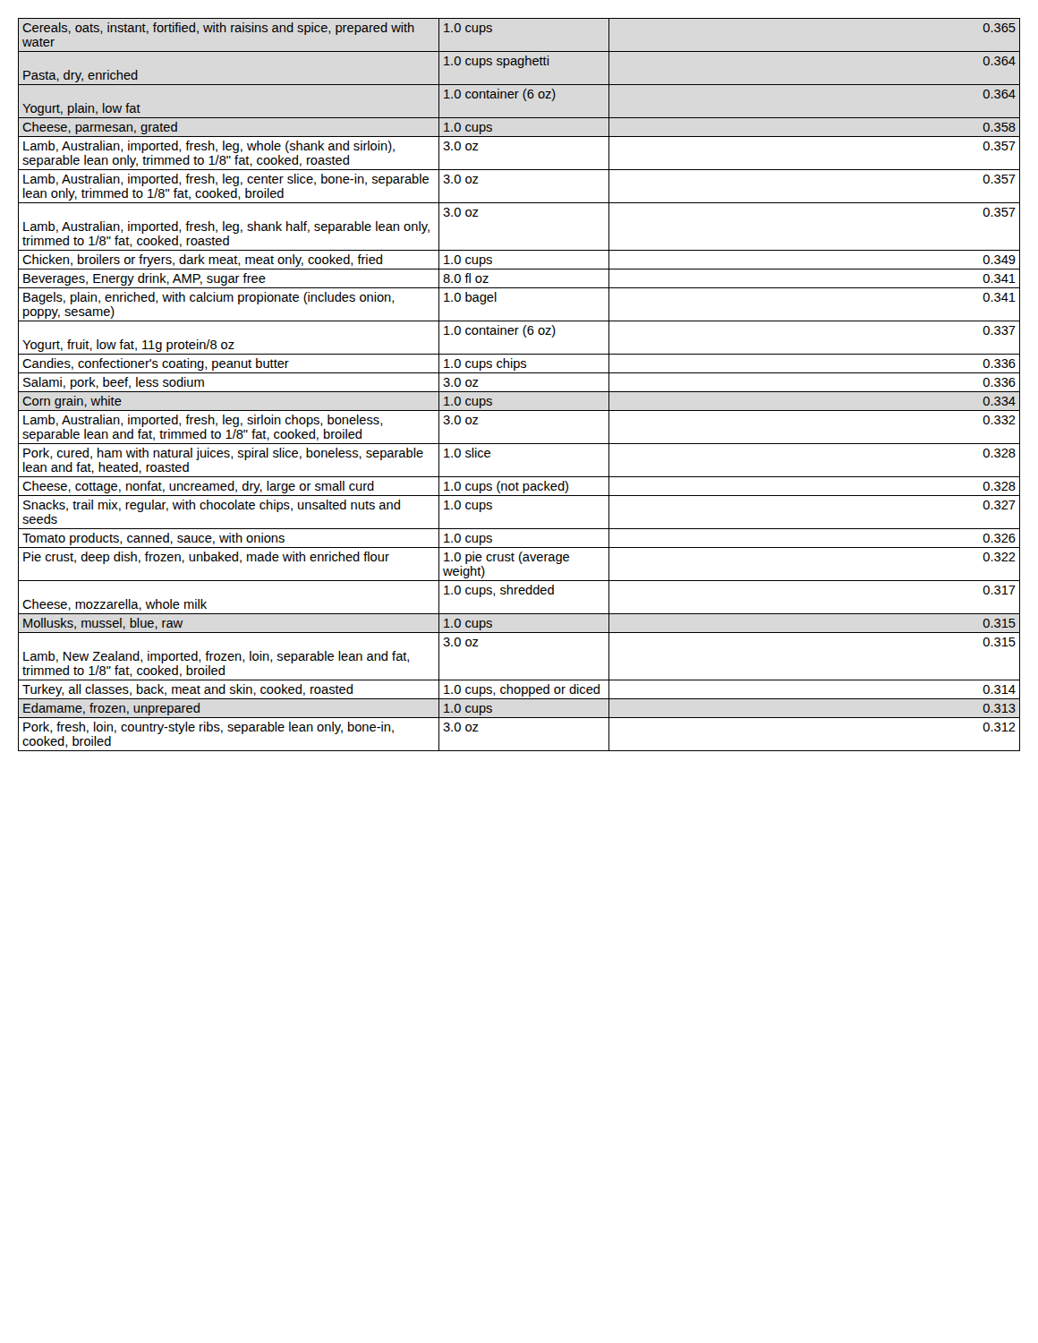| Cereals, oats, instant, fortified, with raisins and spice, prepared with water | 1.0 cups | 0.365 |
| Pasta, dry, enriched | 1.0 cups spaghetti | 0.364 |
| Yogurt, plain, low fat | 1.0 container (6 oz) | 0.364 |
| Cheese, parmesan, grated | 1.0 cups | 0.358 |
| Lamb, Australian, imported, fresh, leg, whole (shank and sirloin), separable lean only, trimmed to 1/8" fat, cooked, roasted | 3.0 oz | 0.357 |
| Lamb, Australian, imported, fresh, leg, center slice, bone-in, separable lean only, trimmed to 1/8" fat, cooked, broiled | 3.0 oz | 0.357 |
| Lamb, Australian, imported, fresh, leg, shank half, separable lean only, trimmed to 1/8" fat, cooked, roasted | 3.0 oz | 0.357 |
| Chicken, broilers or fryers, dark meat, meat only, cooked, fried | 1.0 cups | 0.349 |
| Beverages, Energy drink, AMP, sugar free | 8.0 fl oz | 0.341 |
| Bagels, plain, enriched, with calcium propionate (includes onion, poppy, sesame) | 1.0 bagel | 0.341 |
| Yogurt, fruit, low fat, 11g protein/8 oz | 1.0 container (6 oz) | 0.337 |
| Candies, confectioner's coating, peanut butter | 1.0 cups chips | 0.336 |
| Salami, pork, beef, less sodium | 3.0 oz | 0.336 |
| Corn grain, white | 1.0 cups | 0.334 |
| Lamb, Australian, imported, fresh, leg, sirloin chops, boneless, separable lean and fat, trimmed to 1/8" fat, cooked, broiled | 3.0 oz | 0.332 |
| Pork, cured, ham with natural juices, spiral slice, boneless, separable lean and fat, heated, roasted | 1.0 slice | 0.328 |
| Cheese, cottage, nonfat, uncreamed, dry, large or small curd | 1.0 cups (not packed) | 0.328 |
| Snacks, trail mix, regular, with chocolate chips, unsalted nuts and seeds | 1.0 cups | 0.327 |
| Tomato products, canned, sauce, with onions | 1.0 cups | 0.326 |
| Pie crust, deep dish, frozen, unbaked, made with enriched flour | 1.0 pie crust (average weight) | 0.322 |
| Cheese, mozzarella, whole milk | 1.0 cups, shredded | 0.317 |
| Mollusks, mussel, blue, raw | 1.0 cups | 0.315 |
| Lamb, New Zealand, imported, frozen, loin, separable lean and fat, trimmed to 1/8" fat, cooked, broiled | 3.0 oz | 0.315 |
| Turkey, all classes, back, meat and skin, cooked, roasted | 1.0 cups, chopped or diced | 0.314 |
| Edamame, frozen, unprepared | 1.0 cups | 0.313 |
| Pork, fresh, loin, country-style ribs, separable lean only, bone-in, cooked, broiled | 3.0 oz | 0.312 |